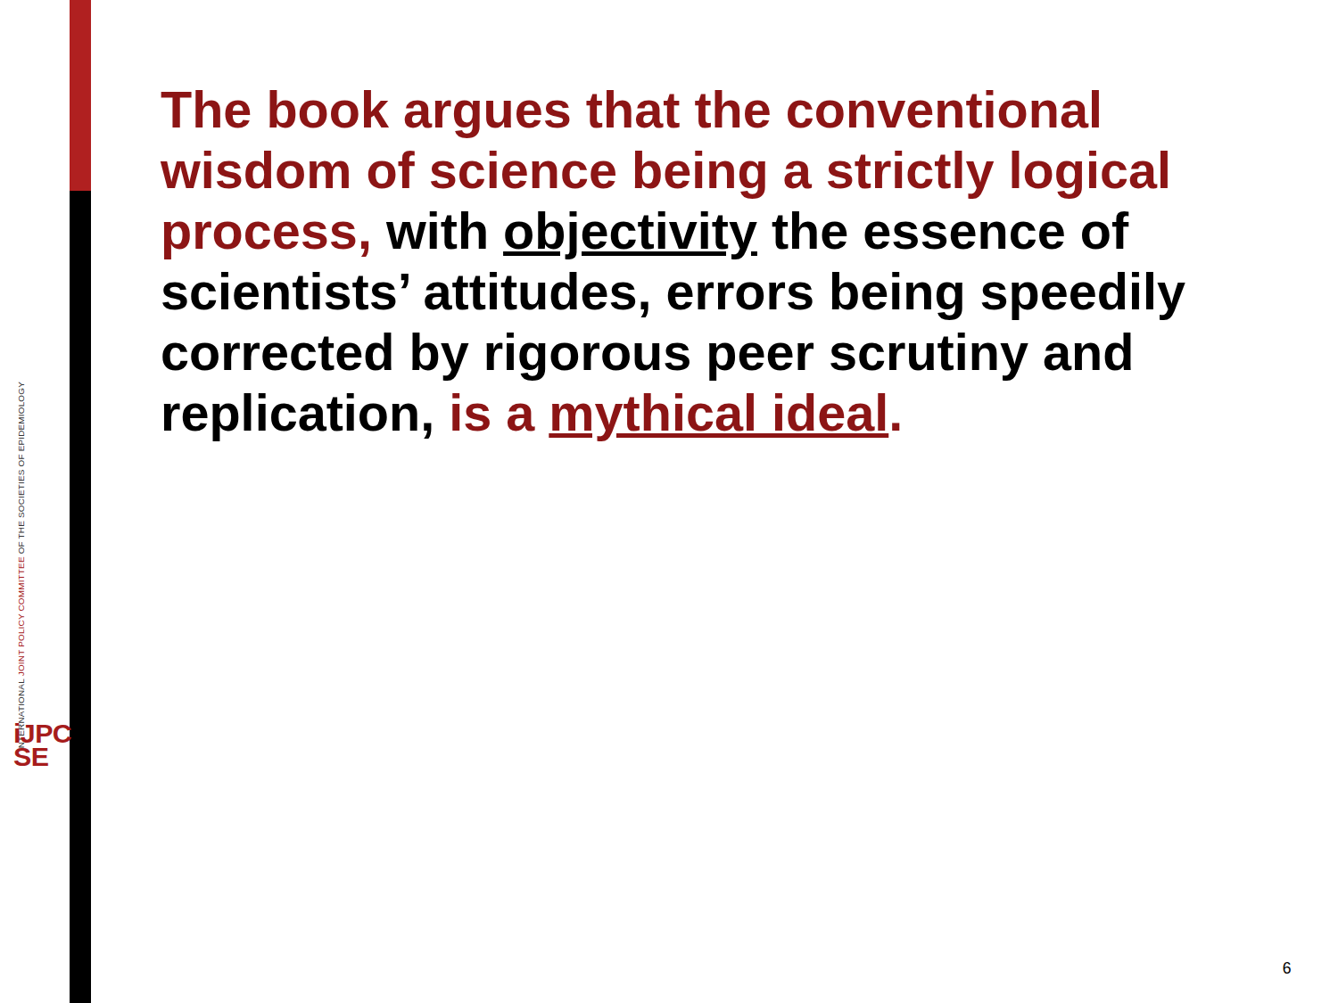INTERNATIONAL JOINT POLICY COMMITTEE OF THE SOCIETIES OF EPIDEMIOLOGY
iJPC SE
The book argues that the conventional wisdom of science being a strictly logical process, with objectivity the essence of scientists’ attitudes, errors being speedily corrected by rigorous peer scrutiny and replication, is a mythical ideal.
6